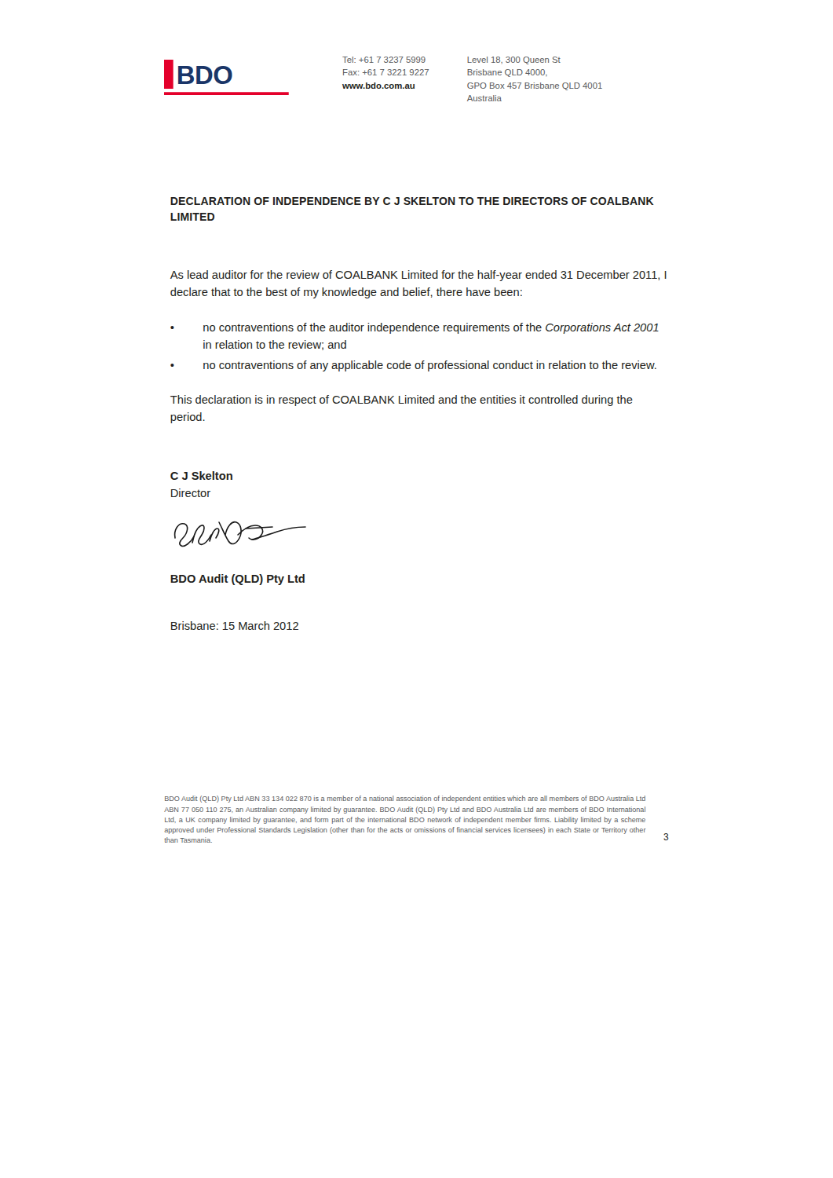BDO
Tel: +61 7 3237 5999
Fax: +61 7 3221 9227
www.bdo.com.au
Level 18, 300 Queen St
Brisbane QLD 4000,
GPO Box 457 Brisbane QLD 4001
Australia
DECLARATION OF INDEPENDENCE BY C J SKELTON TO THE DIRECTORS OF COALBANK LIMITED
As lead auditor for the review of COALBANK Limited for the half-year ended 31 December 2011, I declare that to the best of my knowledge and belief, there have been:
no contraventions of the auditor independence requirements of the Corporations Act 2001 in relation to the review; and
no contraventions of any applicable code of professional conduct in relation to the review.
This declaration is in respect of COALBANK Limited and the entities it controlled during the period.
C J Skelton
Director
BDO Audit (QLD) Pty Ltd
Brisbane: 15 March 2012
BDO Audit (QLD) Pty Ltd ABN 33 134 022 870 is a member of a national association of independent entities which are all members of BDO Australia Ltd ABN 77 050 110 275, an Australian company limited by guarantee. BDO Audit (QLD) Pty Ltd and BDO Australia Ltd are members of BDO International Ltd, a UK company limited by guarantee, and form part of the international BDO network of independent member firms. Liability limited by a scheme approved under Professional Standards Legislation (other than for the acts or omissions of financial services licensees) in each State or Territory other than Tasmania.
3